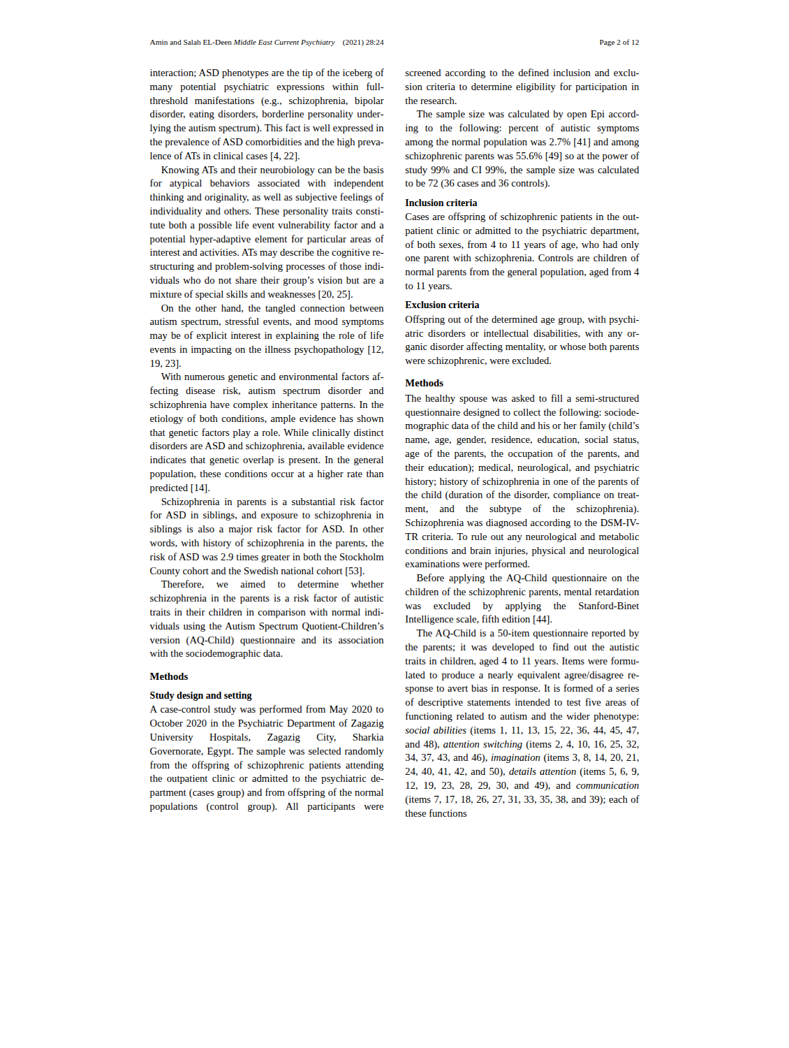Amin and Salah EL-Deen Middle East Current Psychiatry (2021) 28:24
Page 2 of 12
interaction; ASD phenotypes are the tip of the iceberg of many potential psychiatric expressions within full-threshold manifestations (e.g., schizophrenia, bipolar disorder, eating disorders, borderline personality underlying the autism spectrum). This fact is well expressed in the prevalence of ASD comorbidities and the high prevalence of ATs in clinical cases [4, 22].
Knowing ATs and their neurobiology can be the basis for atypical behaviors associated with independent thinking and originality, as well as subjective feelings of individuality and others. These personality traits constitute both a possible life event vulnerability factor and a potential hyper-adaptive element for particular areas of interest and activities. ATs may describe the cognitive restructuring and problem-solving processes of those individuals who do not share their group’s vision but are a mixture of special skills and weaknesses [20, 25].
On the other hand, the tangled connection between autism spectrum, stressful events, and mood symptoms may be of explicit interest in explaining the role of life events in impacting on the illness psychopathology [12, 19, 23].
With numerous genetic and environmental factors affecting disease risk, autism spectrum disorder and schizophrenia have complex inheritance patterns. In the etiology of both conditions, ample evidence has shown that genetic factors play a role. While clinically distinct disorders are ASD and schizophrenia, available evidence indicates that genetic overlap is present. In the general population, these conditions occur at a higher rate than predicted [14].
Schizophrenia in parents is a substantial risk factor for ASD in siblings, and exposure to schizophrenia in siblings is also a major risk factor for ASD. In other words, with history of schizophrenia in the parents, the risk of ASD was 2.9 times greater in both the Stockholm County cohort and the Swedish national cohort [53].
Therefore, we aimed to determine whether schizophrenia in the parents is a risk factor of autistic traits in their children in comparison with normal individuals using the Autism Spectrum Quotient-Children’s version (AQ-Child) questionnaire and its association with the sociodemographic data.
Methods
Study design and setting
A case-control study was performed from May 2020 to October 2020 in the Psychiatric Department of Zagazig University Hospitals, Zagazig City, Sharkia Governorate, Egypt. The sample was selected randomly from the offspring of schizophrenic patients attending the outpatient clinic or admitted to the psychiatric department (cases group) and from offspring of the normal populations (control group). All participants were screened according to the defined inclusion and exclusion criteria to determine eligibility for participation in the research.
The sample size was calculated by open Epi according to the following: percent of autistic symptoms among the normal population was 2.7% [41] and among schizophrenic parents was 55.6% [49] so at the power of study 99% and CI 99%, the sample size was calculated to be 72 (36 cases and 36 controls).
Inclusion criteria
Cases are offspring of schizophrenic patients in the outpatient clinic or admitted to the psychiatric department, of both sexes, from 4 to 11 years of age, who had only one parent with schizophrenia. Controls are children of normal parents from the general population, aged from 4 to 11 years.
Exclusion criteria
Offspring out of the determined age group, with psychiatric disorders or intellectual disabilities, with any organic disorder affecting mentality, or whose both parents were schizophrenic, were excluded.
Methods
The healthy spouse was asked to fill a semi-structured questionnaire designed to collect the following: sociodemographic data of the child and his or her family (child’s name, age, gender, residence, education, social status, age of the parents, the occupation of the parents, and their education); medical, neurological, and psychiatric history; history of schizophrenia in one of the parents of the child (duration of the disorder, compliance on treatment, and the subtype of the schizophrenia). Schizophrenia was diagnosed according to the DSM-IV-TR criteria. To rule out any neurological and metabolic conditions and brain injuries, physical and neurological examinations were performed.
Before applying the AQ-Child questionnaire on the children of the schizophrenic parents, mental retardation was excluded by applying the Stanford-Binet Intelligence scale, fifth edition [44].
The AQ-Child is a 50-item questionnaire reported by the parents; it was developed to find out the autistic traits in children, aged 4 to 11 years. Items were formulated to produce a nearly equivalent agree/disagree response to avert bias in response. It is formed of a series of descriptive statements intended to test five areas of functioning related to autism and the wider phenotype: social abilities (items 1, 11, 13, 15, 22, 36, 44, 45, 47, and 48), attention switching (items 2, 4, 10, 16, 25, 32, 34, 37, 43, and 46), imagination (items 3, 8, 14, 20, 21, 24, 40, 41, 42, and 50), details attention (items 5, 6, 9, 12, 19, 23, 28, 29, 30, and 49), and communication (items 7, 17, 18, 26, 27, 31, 33, 35, 38, and 39); each of these functions